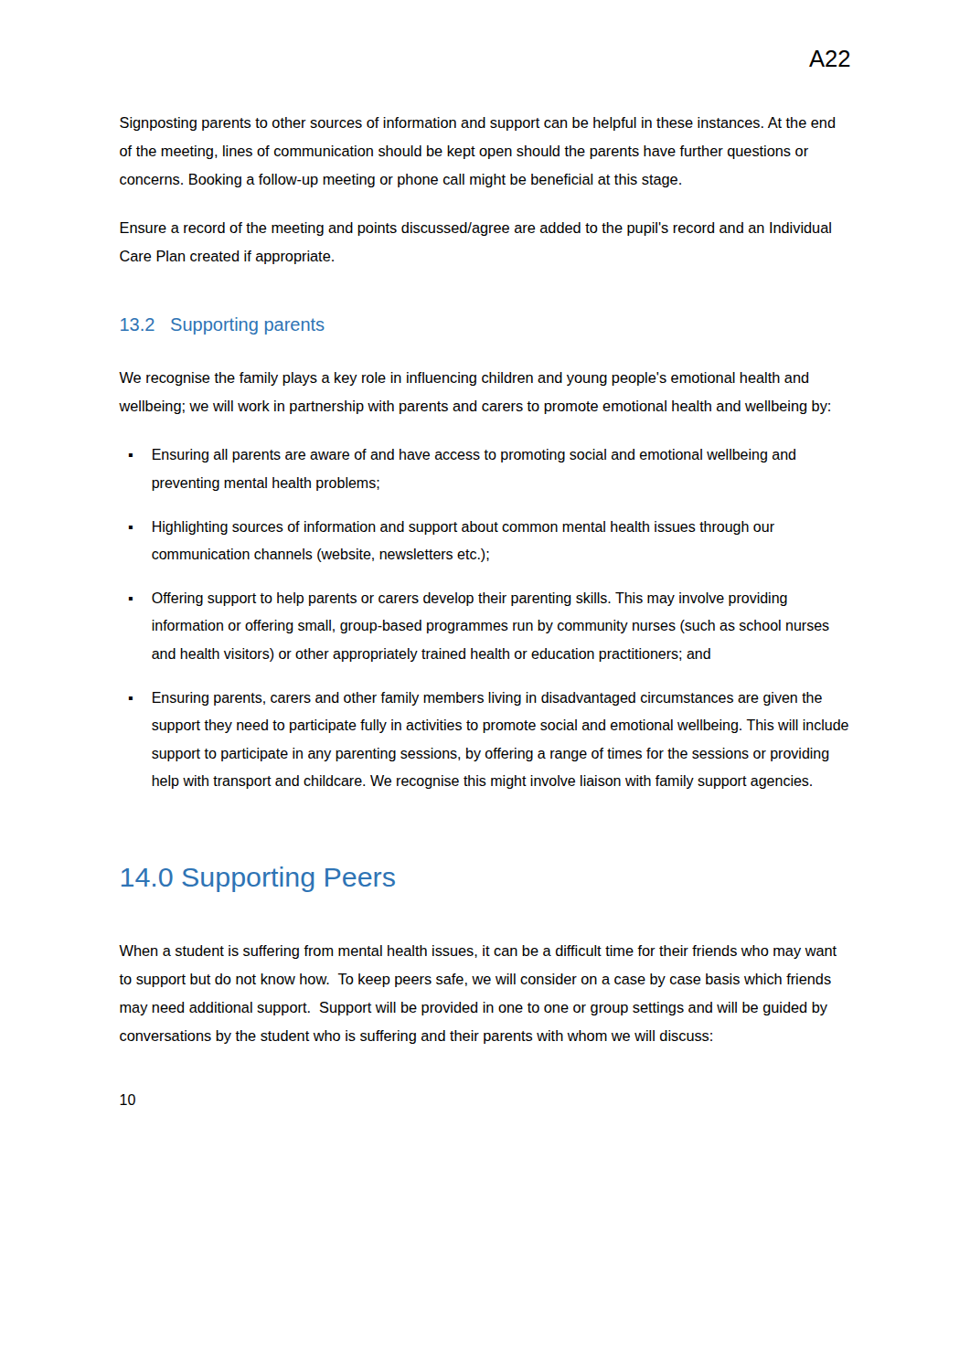A22
Signposting parents to other sources of information and support can be helpful in these instances. At the end of the meeting, lines of communication should be kept open should the parents have further questions or concerns. Booking a follow-up meeting or phone call might be beneficial at this stage.
Ensure a record of the meeting and points discussed/agree are added to the pupil's record and an Individual Care Plan created if appropriate.
13.2 Supporting parents
We recognise the family plays a key role in influencing children and young people's emotional health and wellbeing; we will work in partnership with parents and carers to promote emotional health and wellbeing by:
Ensuring all parents are aware of and have access to promoting social and emotional wellbeing and preventing mental health problems;
Highlighting sources of information and support about common mental health issues through our communication channels (website, newsletters etc.);
Offering support to help parents or carers develop their parenting skills. This may involve providing information or offering small, group-based programmes run by community nurses (such as school nurses and health visitors) or other appropriately trained health or education practitioners; and
Ensuring parents, carers and other family members living in disadvantaged circumstances are given the support they need to participate fully in activities to promote social and emotional wellbeing. This will include support to participate in any parenting sessions, by offering a range of times for the sessions or providing help with transport and childcare. We recognise this might involve liaison with family support agencies.
14.0 Supporting Peers
When a student is suffering from mental health issues, it can be a difficult time for their friends who may want to support but do not know how. To keep peers safe, we will consider on a case by case basis which friends may need additional support. Support will be provided in one to one or group settings and will be guided by conversations by the student who is suffering and their parents with whom we will discuss:
10